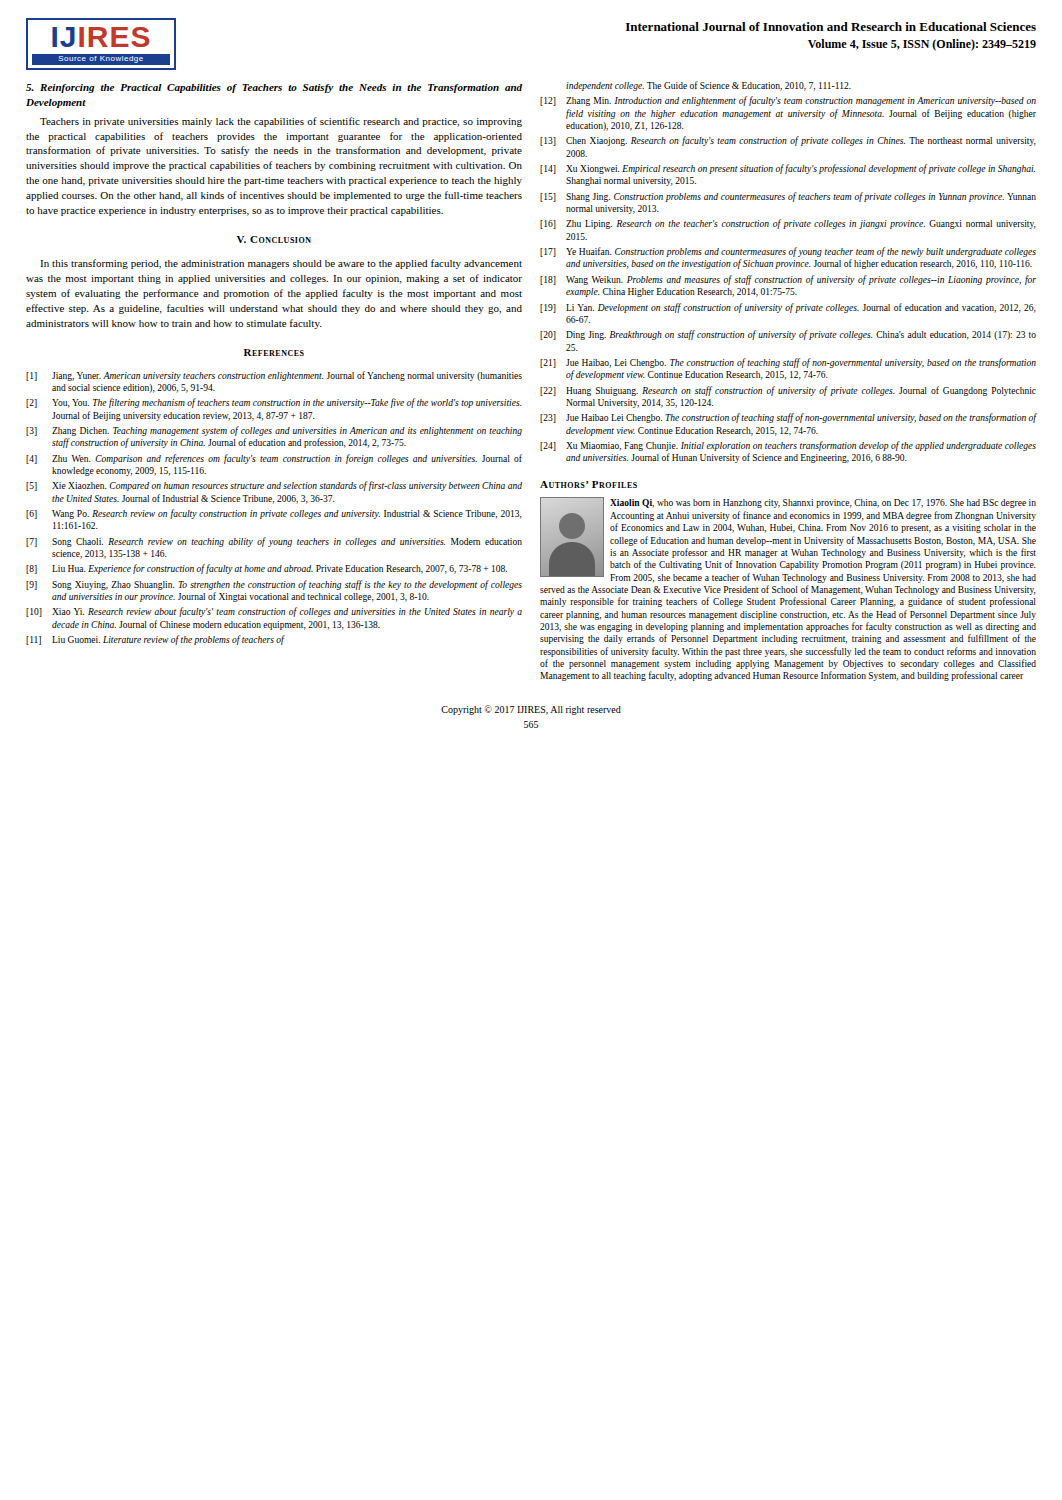IJIRES
Source of Knowledge
International Journal of Innovation and Research in Educational Sciences
Volume 4, Issue 5, ISSN (Online): 2349–5219
5. Reinforcing the Practical Capabilities of Teachers to Satisfy the Needs in the Transformation and Development
Teachers in private universities mainly lack the capabilities of scientific research and practice, so improving the practical capabilities of teachers provides the important guarantee for the application-oriented transformation of private universities. To satisfy the needs in the transformation and development, private universities should improve the practical capabilities of teachers by combining recruitment with cultivation. On the one hand, private universities should hire the part-time teachers with practical experience to teach the highly applied courses. On the other hand, all kinds of incentives should be implemented to urge the full-time teachers to have practice experience in industry enterprises, so as to improve their practical capabilities.
V. Conclusion
In this transforming period, the administration managers should be aware to the applied faculty advancement was the most important thing in applied universities and colleges. In our opinion, making a set of indicator system of evaluating the performance and promotion of the applied faculty is the most important and most effective step. As a guideline, faculties will understand what should they do and where should they go, and administrators will know how to train and how to stimulate faculty.
References
[1] Jiang, Yuner. American university teachers construction enlightenment. Journal of Yancheng normal university (humanities and social science edition), 2006, 5, 91-94.
[2] You, You. The filtering mechanism of teachers team construction in the university--Take five of the world's top universities. Journal of Beijing university education review, 2013, 4, 87-97 + 187.
[3] Zhang Dichen. Teaching management system of colleges and universities in American and its enlightenment on teaching staff construction of university in China. Journal of education and profession, 2014, 2, 73-75.
[4] Zhu Wen. Comparison and references om faculty's team construction in foreign colleges and universities. Journal of knowledge economy, 2009, 15, 115-116.
[5] Xie Xiaozhen. Compared on human resources structure and selection standards of first-class university between China and the United States. Journal of Industrial & Science Tribune, 2006, 3, 36-37.
[6] Wang Po. Research review on faculty construction in private colleges and university. Industrial & Science Tribune, 2013, 11:161-162.
[7] Song Chaoli. Research review on teaching ability of young teachers in colleges and universities. Modern education science, 2013, 135-138 + 146.
[8] Liu Hua. Experience for construction of faculty at home and abroad. Private Education Research, 2007, 6, 73-78 + 108.
[9] Song Xiuying, Zhao Shuanglin. To strengthen the construction of teaching staff is the key to the development of colleges and universities in our province. Journal of Xingtai vocational and technical college, 2001, 3, 8-10.
[10] Xiao Yi. Research review about faculty's' team construction of colleges and universities in the United States in nearly a decade in China. Journal of Chinese modern education equipment, 2001, 13, 136-138.
[11] Liu Guomei. Literature review of the problems of teachers of
independent college. The Guide of Science & Education, 2010, 7, 111-112.
[12] Zhang Min. Introduction and enlightenment of faculty's team construction management in American university--based on field visiting on the higher education management at university of Minnesota. Journal of Beijing education (higher education), 2010, Z1, 126-128.
[13] Chen Xiaojong. Research on faculty's team construction of private colleges in Chines. The northeast normal university, 2008.
[14] Xu Xiongwei. Empirical research on present situation of faculty's professional development of private college in Shanghai. Shanghai normal university, 2015.
[15] Shang Jing. Construction problems and countermeasures of teachers team of private colleges in Yunnan province. Yunnan normal university, 2013.
[16] Zhu Liping. Research on the teacher's construction of private colleges in jiangxi province. Guangxi normal university, 2015.
[17] Ye Huaifan. Construction problems and countermeasures of young teacher team of the newly built undergraduate colleges and universities, based on the investigation of Sichuan province. Journal of higher education research, 2016, 110, 110-116.
[18] Wang Weikun. Problems and measures of staff construction of university of private colleges--in Liaoning province, for example. China Higher Education Research, 2014, 01:75-75.
[19] Li Yan. Development on staff construction of university of private colleges. Journal of education and vacation, 2012, 26, 66-67.
[20] Ding Jing. Breakthrough on staff construction of university of private colleges. China's adult education, 2014 (17): 23 to 25.
[21] Jue Haibao, Lei Chengbo. The construction of teaching staff of non-governmental university, based on the transformation of development view. Continue Education Research, 2015, 12, 74-76.
[22] Huang Shuiguang. Research on staff construction of university of private colleges. Journal of Guangdong Polytechnic Normal University, 2014, 35, 120-124.
[23] Jue Haibao Lei Chengbo. The construction of teaching staff of non-governmental university, based on the transformation of development view. Continue Education Research, 2015, 12, 74-76.
[24] Xu Miaomiao, Fang Chunjie. Initial exploration on teachers transformation develop of the applied undergraduate colleges and universities. Journal of Hunan University of Science and Engineering, 2016, 6 88-90.
Authors’ Profiles
Xiaolin Qi, who was born in Hanzhong city, Shannxi province, China, on Dec 17, 1976. She had BSc degree in Accounting at Anhui university of finance and economics in 1999, and MBA degree from Zhongnan University of Economics and Law in 2004, Wuhan, Hubei, China. From Nov 2016 to present, as a visiting scholar in the college of Education and human develop--ment in University of Massachusetts Boston, Boston, MA, USA. She is an Associate professor and HR manager at Wuhan Technology and Business University, which is the first batch of the Cultivating Unit of Innovation Capability Promotion Program (2011 program) in Hubei province. From 2005, she became a teacher of Wuhan Technology and Business University. From 2008 to 2013, she had served as the Associate Dean & Executive Vice President of School of Management, Wuhan Technology and Business University, mainly responsible for training teachers of College Student Professional Career Planning, a guidance of student professional career planning, and human resources management discipline construction, etc. As the Head of Personnel Department since July 2013, she was engaging in developing planning and implementation approaches for faculty construction as well as directing and supervising the daily errands of Personnel Department including recruitment, training and assessment and fulfillment of the responsibilities of university faculty. Within the past three years, she successfully led the team to conduct reforms and innovation of the personnel management system including applying Management by Objectives to secondary colleges and Classified Management to all teaching faculty, adopting advanced Human Resource Information System, and building professional career
Copyright © 2017 IJIRES, All right reserved
565